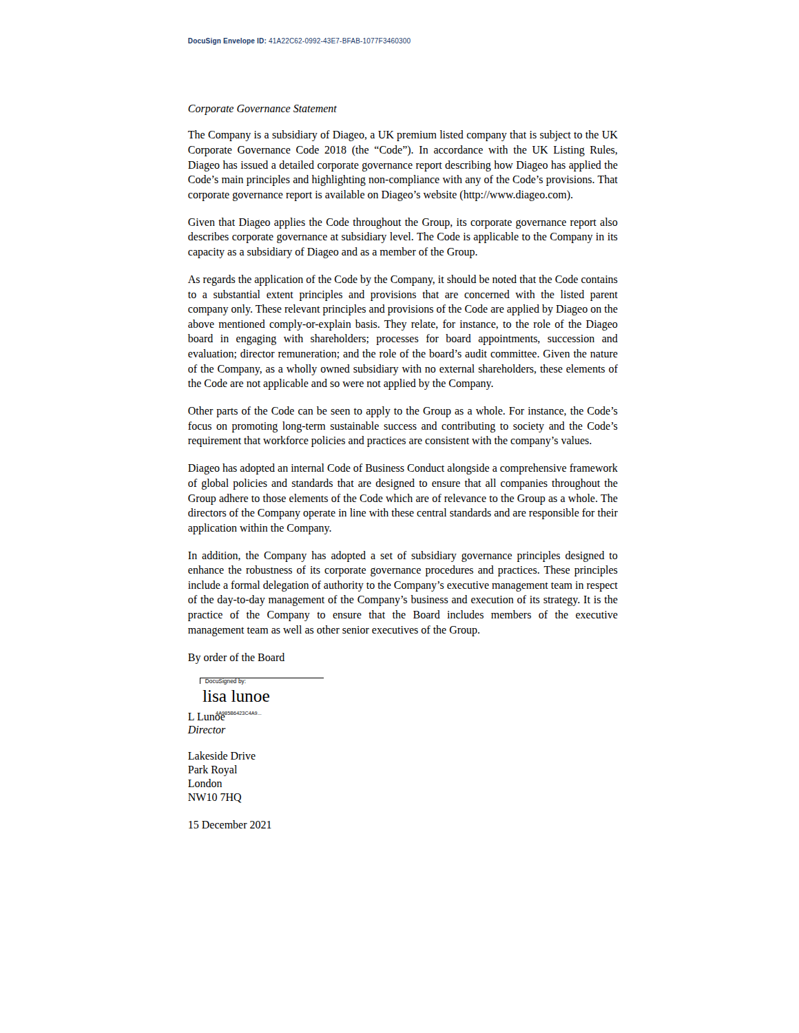DocuSign Envelope ID: 41A22C62-0992-43E7-BFAB-1077F3460300
Corporate Governance Statement
The Company is a subsidiary of Diageo, a UK premium listed company that is subject to the UK Corporate Governance Code 2018 (the “Code”). In accordance with the UK Listing Rules, Diageo has issued a detailed corporate governance report describing how Diageo has applied the Code’s main principles and highlighting non-compliance with any of the Code’s provisions. That corporate governance report is available on Diageo’s website (http://www.diageo.com).
Given that Diageo applies the Code throughout the Group, its corporate governance report also describes corporate governance at subsidiary level. The Code is applicable to the Company in its capacity as a subsidiary of Diageo and as a member of the Group.
As regards the application of the Code by the Company, it should be noted that the Code contains to a substantial extent principles and provisions that are concerned with the listed parent company only. These relevant principles and provisions of the Code are applied by Diageo on the above mentioned comply-or-explain basis. They relate, for instance, to the role of the Diageo board in engaging with shareholders; processes for board appointments, succession and evaluation; director remuneration; and the role of the board’s audit committee. Given the nature of the Company, as a wholly owned subsidiary with no external shareholders, these elements of the Code are not applicable and so were not applied by the Company.
Other parts of the Code can be seen to apply to the Group as a whole. For instance, the Code’s focus on promoting long-term sustainable success and contributing to society and the Code’s requirement that workforce policies and practices are consistent with the company’s values.
Diageo has adopted an internal Code of Business Conduct alongside a comprehensive framework of global policies and standards that are designed to ensure that all companies throughout the Group adhere to those elements of the Code which are of relevance to the Group as a whole. The directors of the Company operate in line with these central standards and are responsible for their application within the Company.
In addition, the Company has adopted a set of subsidiary governance principles designed to enhance the robustness of its corporate governance procedures and practices. These principles include a formal delegation of authority to the Company’s executive management team in respect of the day-to-day management of the Company’s business and execution of its strategy. It is the practice of the Company to ensure that the Board includes members of the executive management team as well as other senior executives of the Group.
By order of the Board
DocuSigned by: lisa lunoe 4A985B6423C4A9...
L Lunoe
Director
Lakeside Drive
Park Royal
London
NW10 7HQ
15 December 2021